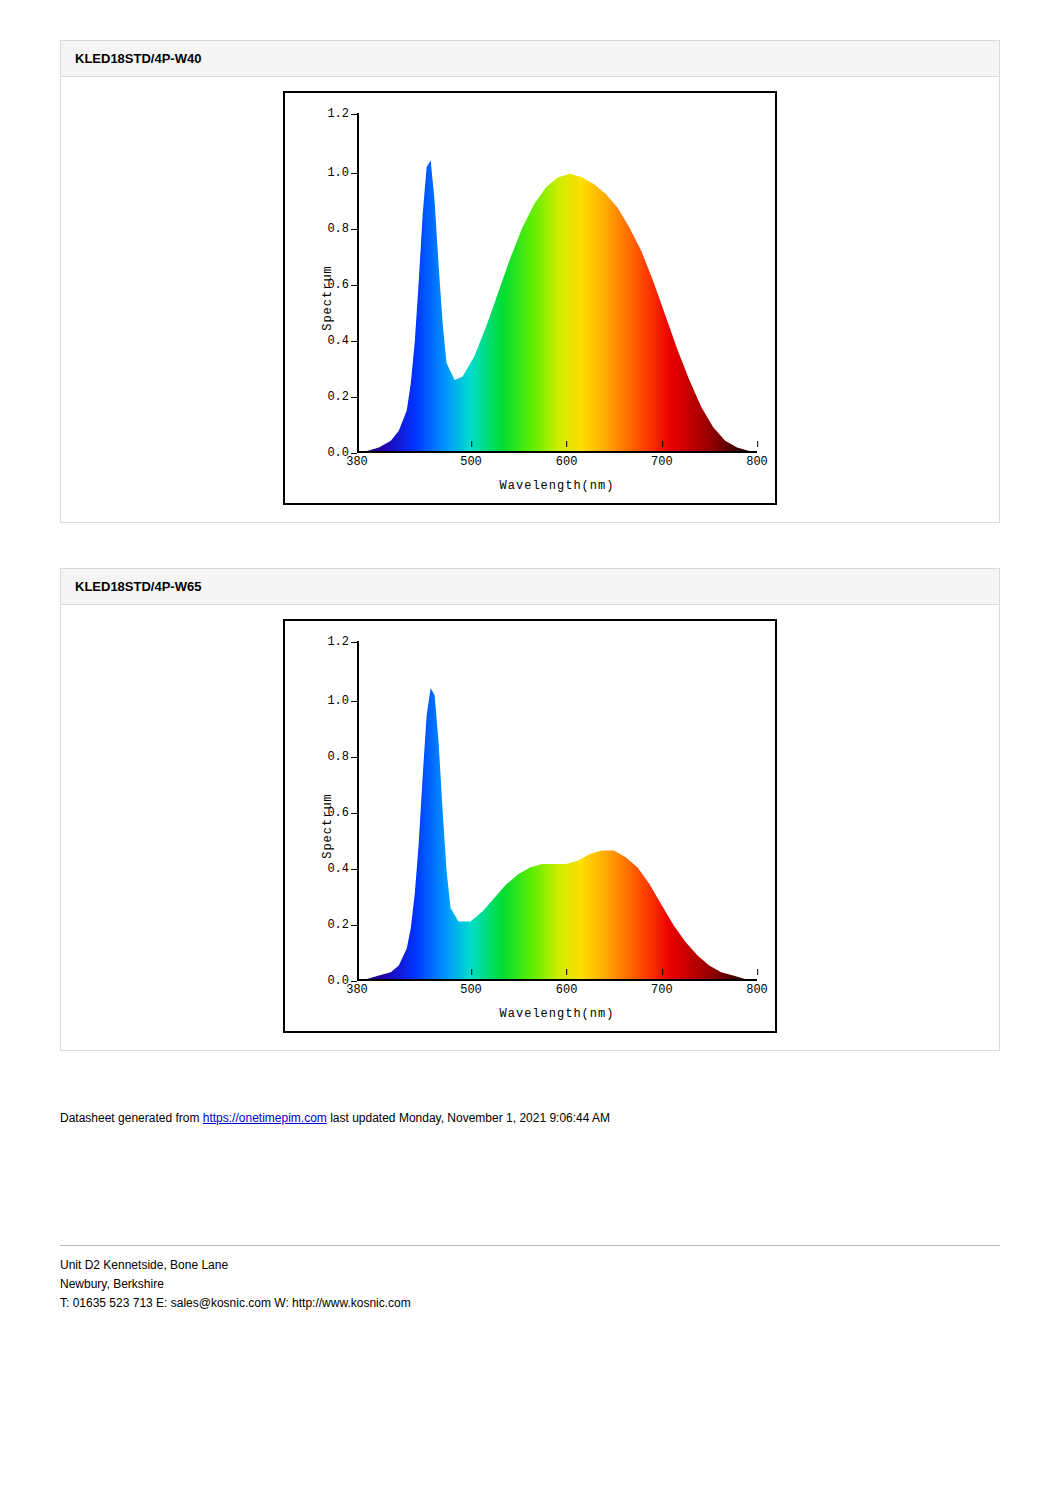KLED18STD/4P-W40
Spectrum
1.2 1.0 0.8 0.6 0.4 0.2 0.0
380 500 600 700 800
Wavelength(nm)
KLED18STD/4P-W65
Spectrum
1.2 1.0 0.8 0.6 0.4 0.2 0.0
380 500 600 700 800
Wavelength(nm)
Datasheet generated from https://onetimepim.com last updated Monday, November 1, 2021 9:06:44 AM
Unit D2 Kennetside, Bone Lane
Newbury, Berkshire
T: 01635 523 713 E: sales@kosnic.com W: http://www.kosnic.com